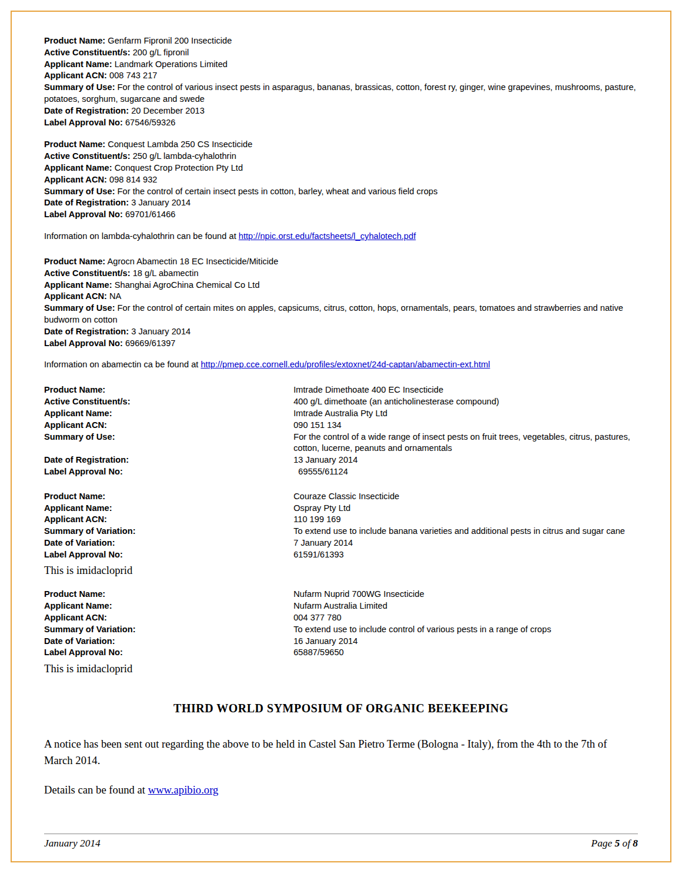Product Name: Genfarm Fipronil 200 Insecticide
Active Constituent/s: 200 g/L fipronil
Applicant Name: Landmark Operations Limited
Applicant ACN: 008 743 217
Summary of Use: For the control of various insect pests in asparagus, bananas, brassicas, cotton, forest ry, ginger, wine grapevines, mushrooms, pasture, potatoes, sorghum, sugarcane and swede
Date of Registration: 20 December 2013
Label Approval No: 67546/59326
Product Name: Conquest Lambda 250 CS Insecticide
Active Constituent/s: 250 g/L lambda-cyhalothrin
Applicant Name: Conquest Crop Protection Pty Ltd
Applicant ACN: 098 814 932
Summary of Use: For the control of certain insect pests in cotton, barley, wheat and various field crops
Date of Registration: 3 January 2014
Label Approval No: 69701/61466
Information on lambda-cyhalothrin can be found at http://npic.orst.edu/factsheets/l_cyhalotech.pdf
Product Name: Agrocn Abamectin 18 EC Insecticide/Miticide
Active Constituent/s: 18 g/L abamectin
Applicant Name: Shanghai AgroChina Chemical Co Ltd
Applicant ACN: NA
Summary of Use: For the control of certain mites on apples, capsicums, citrus, cotton, hops, ornamentals, pears, tomatoes and strawberries and native budworm on cotton
Date of Registration: 3 January 2014
Label Approval No: 69669/61397
Information on abamectin ca be found at http://pmep.cce.cornell.edu/profiles/extoxnet/24d-captan/abamectin-ext.html
| Product Name: | Imtrade Dimethoate 400 EC Insecticide |
| Active Constituent/s: | 400 g/L dimethoate (an anticholinesterase compound) |
| Applicant Name: | Imtrade Australia Pty Ltd |
| Applicant ACN: | 090 151 134 |
| Summary of Use: | For the control of a wide range of insect pests on fruit trees, vegetables, citrus, pastures, cotton, lucerne, peanuts and ornamentals |
| Date of Registration: | 13 January 2014 |
| Label Approval No: | 69555/61124 |
| Product Name: | Couraze Classic Insecticide |
| Applicant Name: | Ospray Pty Ltd |
| Applicant ACN: | 110 199 169 |
| Summary of Variation: | To extend use to include banana varieties and additional pests in citrus and sugar cane |
| Date of Variation: | 7 January 2014 |
| Label Approval No: | 61591/61393 |
This is imidacloprid
| Product Name: | Nufarm Nuprid 700WG Insecticide |
| Applicant Name: | Nufarm Australia Limited |
| Applicant ACN: | 004 377 780 |
| Summary of Variation: | To extend use to include control of various pests in a range of crops |
| Date of Variation: | 16 January 2014 |
| Label Approval No: | 65887/59650 |
This is imidacloprid
THIRD WORLD SYMPOSIUM OF ORGANIC BEEKEEPING
A notice has been sent out regarding the above to be held in Castel San Pietro Terme (Bologna - Italy), from the 4th to the 7th of March 2014.
Details can be found at www.apibio.org
January 2014 Page 5 of 8